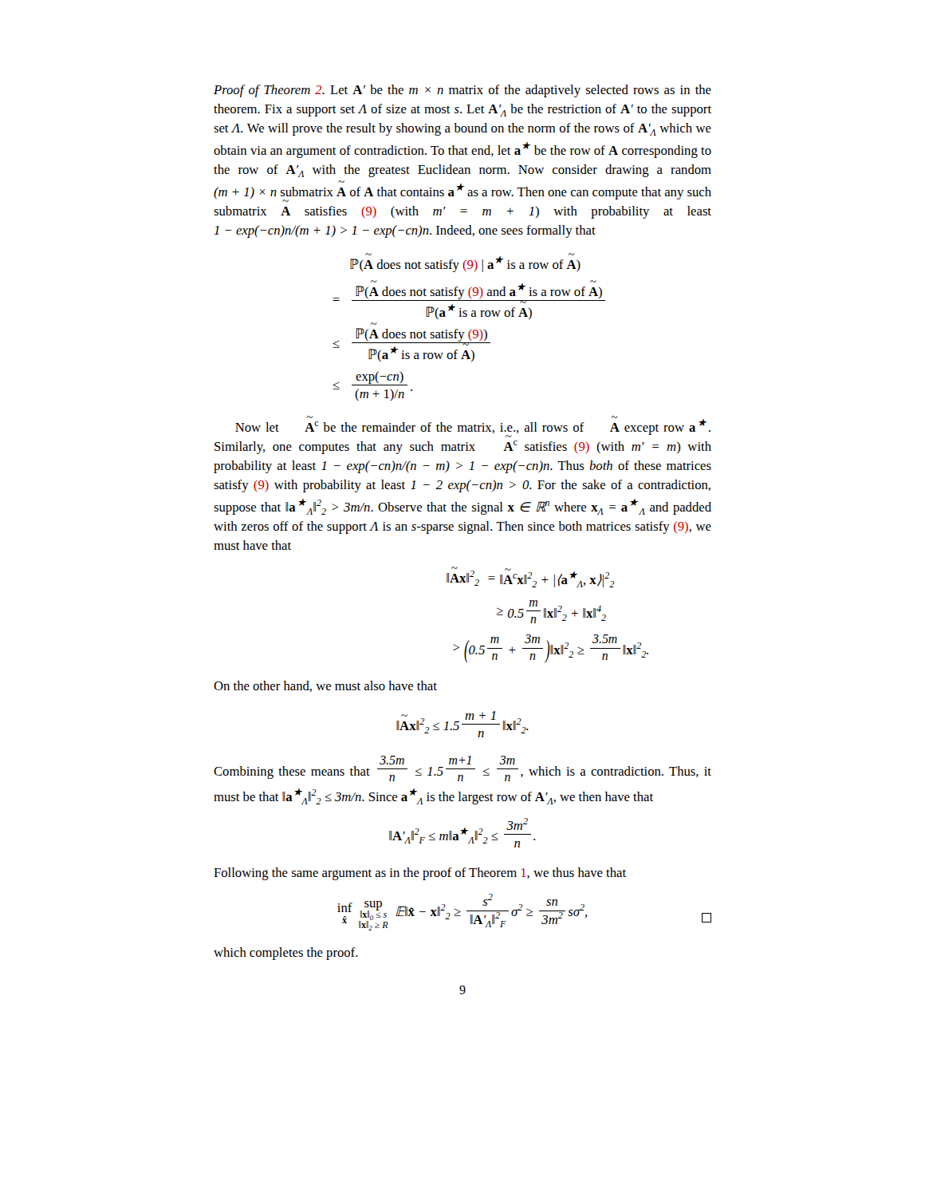Proof of Theorem 2. Let A′ be the m × n matrix of the adaptively selected rows as in the theorem. Fix a support set Λ of size at most s. Let A′Λ be the restriction of A′ to the support set Λ. We will prove the result by showing a bound on the norm of the rows of A′Λ which we obtain via an argument of contradiction. To that end, let a★ be the row of A corresponding to the row of A′Λ with the greatest Euclidean norm. Now consider drawing a random (m + 1) × n submatrix ~A of A that contains a★ as a row. Then one can compute that any such submatrix ~A satisfies (9) (with m′ = m + 1) with probability at least 1 − exp(−cn)n/(m + 1) > 1 − exp(−cn)n. Indeed, one sees formally that
ℙ(~A does not satisfy (9) | a★ is a row of ~A)
= ℙ(~A does not satisfy (9) and a★ is a row of ~A) ℙ(a★ is a row of ~A)
≤ ℙ(~A does not satisfy (9)) ℙ(a★ is a row of ~A)
≤ exp(−cn) (m + 1)/n .
Now let ~Ac be the remainder of the matrix, i.e., all rows of ~A except row a★. Similarly, one computes that any such matrix ~Ac satisfies (9) (with m′ = m) with probability at least 1 − exp(−cn)n/(n − m) > 1 − exp(−cn)n. Thus both of these matrices satisfy (9) with probability at least 1 − 2 exp(−cn)n > 0. For the sake of a contradiction, suppose that ‖a★Λ‖22 > 3m/n. Observe that the signal x ∈ ℝn where xΛ = a★Λ and padded with zeros off of the support Λ is an s-sparse signal. Then since both matrices satisfy (9), we must have that
‖~A x‖22 = ‖~Acx‖22 + |⟨a★Λ, x⟩|22
≥ 0.5mn‖x‖22 + ‖x‖42
> (0.5mn + 3m n)‖x‖22 ≥ 3.5m n‖x‖22.
On the other hand, we must also have that
‖~A x‖22 ≤ 1.5m + 1 n‖x‖22.
Combining these means that 3.5m n ≤ 1.5m+1 n ≤ 3m n, which is a contradiction. Thus, it must be that ‖a★Λ‖22 ≤ 3m/n. Since a★Λ is the largest row of A′Λ, we then have that
‖A′Λ‖2F ≤ m‖a★Λ‖22 ≤ 3m2 n.
Following the same argument as in the proof of Theorem 1, we thus have that
inf x̂ sup ‖x‖0 ≤ s ‖x‖2 ≥ R 𝔼‖x̂ − x‖22 ≥ s2‖A′Λ‖2Fσ2 ≥ sn 3m2sσ2,
which completes the proof.
9